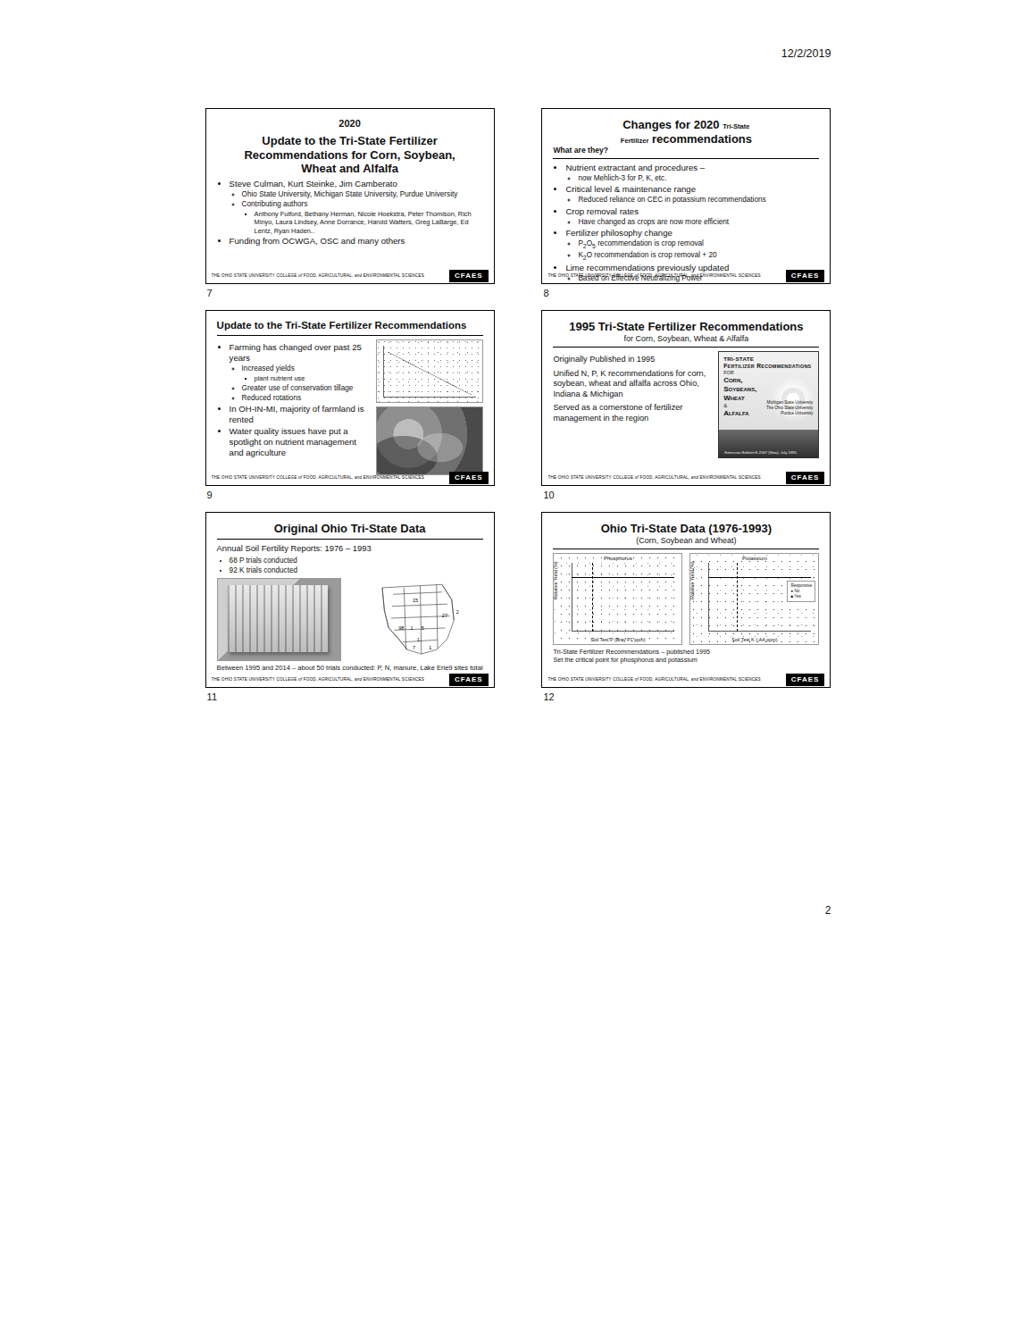12/2/2019
2020
Update to the Tri-State Fertilizer
Recommendations for Corn, Soybean,
Wheat and Alfalfa
Steve Culman, Kurt Steinke, Jim Camberato
Ohio State University, Michigan State University, Purdue University
Contributing authors
Anthony Fulford, Bethany Herman, Nicole Hoekstra, Peter Thomison, Rich Minyo, Laura Lindsey, Anne Dorrance, Harold Watters, Greg LaBarge, Ed Lentz, Ryan Haden..
Funding from OCWGA, OSC and many others
THE OHIO STATE UNIVERSITY COLLEGE of FOOD, AGRICULTURAL, and ENVIRONMENTAL SCIENCES
CFAES
7
Changes for 2020 Tri-State
Fertilizer recommendations
What are they?
Nutrient extractant and procedures –
now Mehlich-3 for P, K, etc.
Critical level & maintenance range
Reduced reliance on CEC in potassium recommendations
Crop removal rates
Have changed as crops are now more efficient
Fertilizer philosophy change
P2O5 recommendation is crop removal
K2O recommendation is crop removal + 20
Lime recommendations previously updated
Based on Effective Neutralizing Power
Nitrogen recommendations updated 2018
MRTN model for corn (CNRC)
Ohio wheat recommendations typically are yield goal based
THE OHIO STATE UNIVERSITY COLLEGE of FOOD, AGRICULTURAL, and ENVIRONMENTAL SCIENCES
CFAES
8
Update to the Tri-State Fertilizer Recommendations
Farming has changed over past 25 years
Increased yields
plant nutrient use
Greater use of conservation tillage
Reduced rotations
In OH-IN-MI, majority of farmland is rented
Water quality issues have put a spotlight on nutrient management and agriculture
THE OHIO STATE UNIVERSITY COLLEGE of FOOD, AGRICULTURAL, and ENVIRONMENTAL SCIENCES
CFAES
9
1995 Tri-State Fertilizer Recommendations
for Corn, Soybean, Wheat & Alfalfa
Originally Published in 1995
Unified N, P, K recommendations for corn, soybean, wheat and alfalfa across Ohio, Indiana & Michigan
Served as a cornerstone of fertilizer management in the region
TRI-STATE
FERTILIZER RECOMMENDATIONS
FOR
CORN,
SOYBEANS,
WHEAT
&
ALFALFA
Michigan State University
The Ohio State University
Purdue University
Extension Bulletin E-2567 (New), July 1995
THE OHIO STATE UNIVERSITY COLLEGE of FOOD, AGRICULTURAL, and ENVIRONMENTAL SCIENCES
CFAES
10
Original Ohio Tri-State Data
Annual Soil Fertility Reports: 1976 – 1993
68 P trials conducted
92 K trials conducted
15 27 2 98 1 5 1 7 1
Between 1995 and 2014 – about 50 trials conducted: P, N, manure, Lake Erie
9 sites total
THE OHIO STATE UNIVERSITY COLLEGE of FOOD, AGRICULTURAL, and ENVIRONMENTAL SCIENCES
CFAES
11
Ohio Tri-State Data (1976-1993)
(Corn, Soybean and Wheat)
Phosphorus
Relative Yield (%)
Soil Test P (Bray P1 ppm)
Potassium
Relative Yield (%)
Responsive
● No
■ Yes
Soil Test K (-AA ppm)
Tri-State Fertilizer Recommendations – published 1995
Set the critical point for phosphorus and potassium
THE OHIO STATE UNIVERSITY COLLEGE of FOOD, AGRICULTURAL, and ENVIRONMENTAL SCIENCES
CFAES
12
2